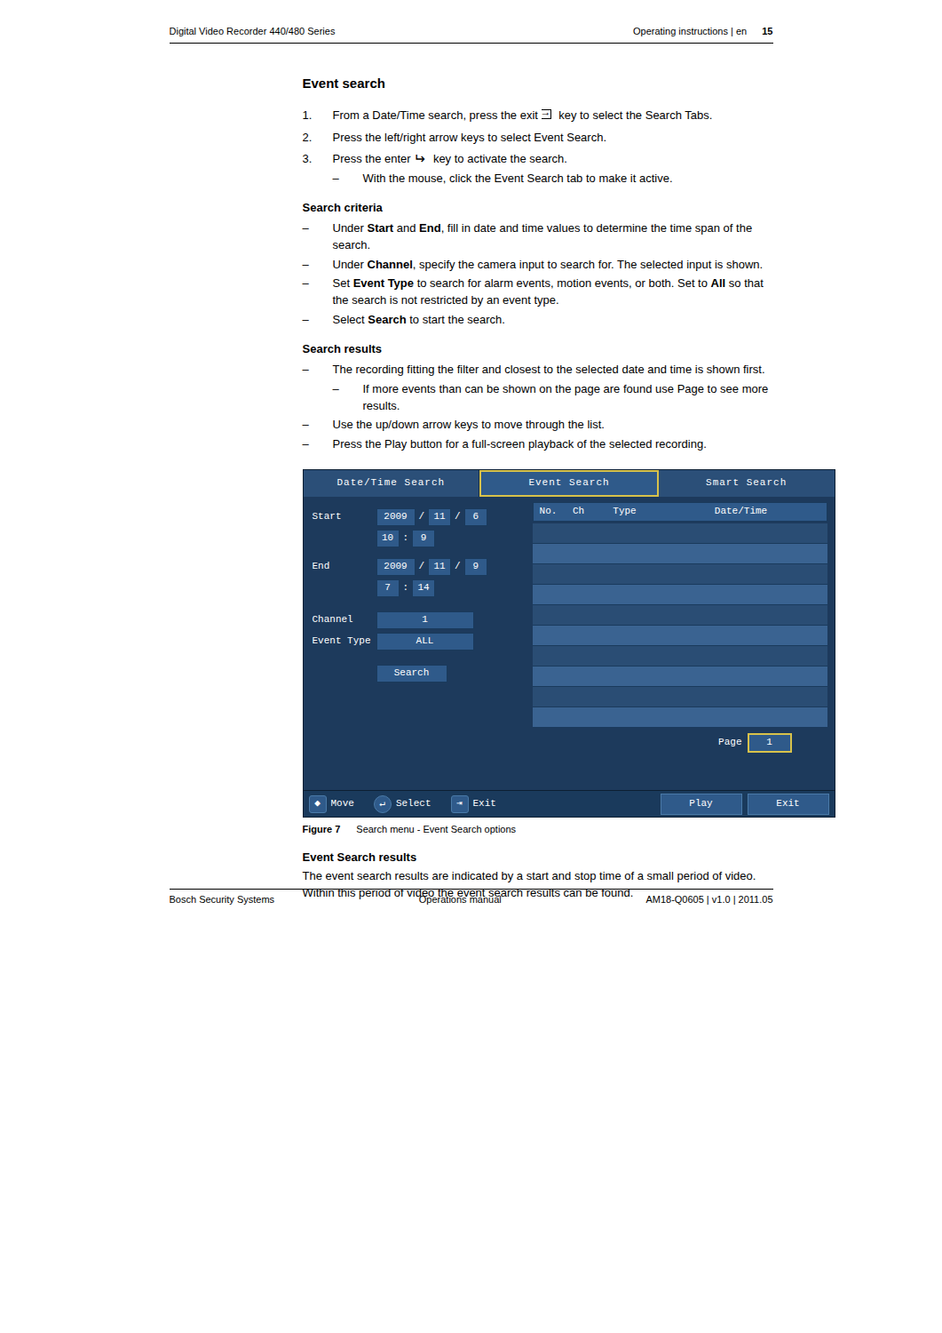Digital Video Recorder 440/480 Series
Operating instructions | en 15
Event search
From a Date/Time search, press the exit key to select the Search Tabs.
Press the left/right arrow keys to select Event Search.
Press the enter key to activate the search.
With the mouse, click the Event Search tab to make it active.
Search criteria
Under Start and End, fill in date and time values to determine the time span of the search.
Under Channel, specify the camera input to search for. The selected input is shown.
Set Event Type to search for alarm events, motion events, or both. Set to All so that the search is not restricted by an event type.
Select Search to start the search.
Search results
The recording fitting the filter and closest to the selected date and time is shown first.
If more events than can be shown on the page are found use Page to see more results.
Use the up/down arrow keys to move through the list.
Press the Play button for a full-screen playback of the selected recording.
Date/Time Search
Event Search
Smart Search
Start
2009
/
11
/
6
10
:
9
End
2009
/
11
/
9
7
:
14
Channel
1
Event Type
ALL
Search
No. Ch Type Date/Time
Page
1
◆Move
↵Select
⇥Exit
Play
Exit
Figure 7 Search menu - Event Search options
Event Search results
The event search results are indicated by a start and stop time of a small period of video. Within this period of video the event search results can be found.
Bosch Security Systems
Operations manual
AM18-Q0605 | v1.0 | 2011.05